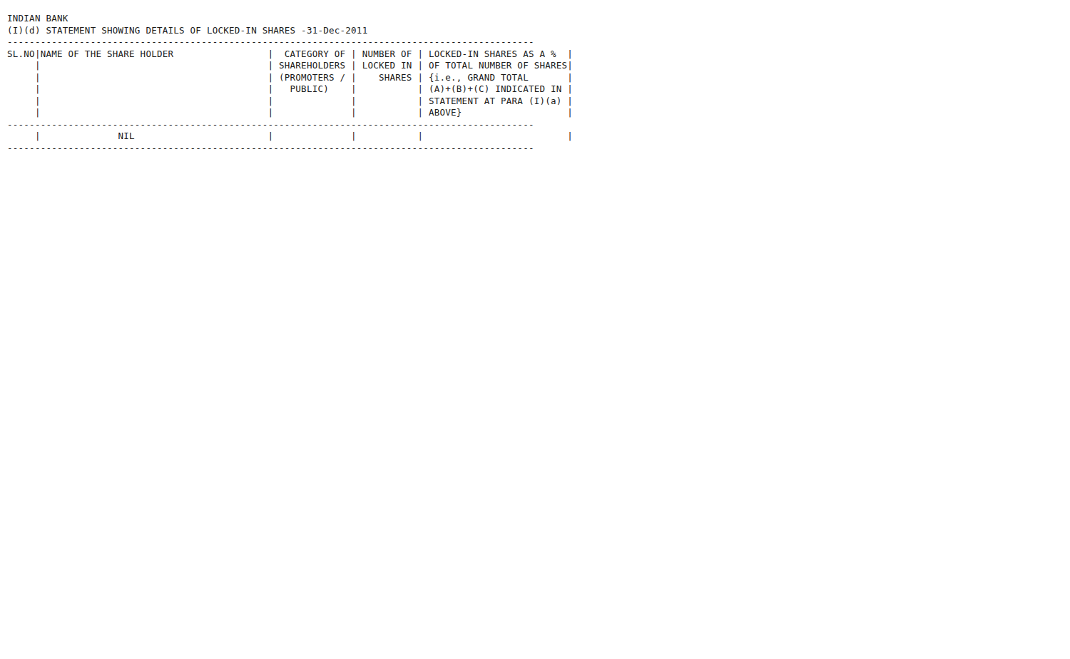INDIAN BANK
(I)(d) STATEMENT SHOWING DETAILS OF LOCKED-IN SHARES -31-Dec-2011
-----------------------------------------------------------------------------------------------
SL.NO|NAME OF THE SHARE HOLDER                 |  CATEGORY OF | NUMBER OF | LOCKED-IN SHARES AS A %  |
     |                                         | SHAREHOLDERS | LOCKED IN | OF TOTAL NUMBER OF SHARES|
     |                                         | (PROMOTERS / |    SHARES | {i.e., GRAND TOTAL       |
     |                                         |   PUBLIC)    |           | (A)+(B)+(C) INDICATED IN |
     |                                         |              |           | STATEMENT AT PARA (I)(a) |
     |                                         |              |           | ABOVE}                   |
-----------------------------------------------------------------------------------------------
     |              NIL                        |              |           |                          |
-----------------------------------------------------------------------------------------------